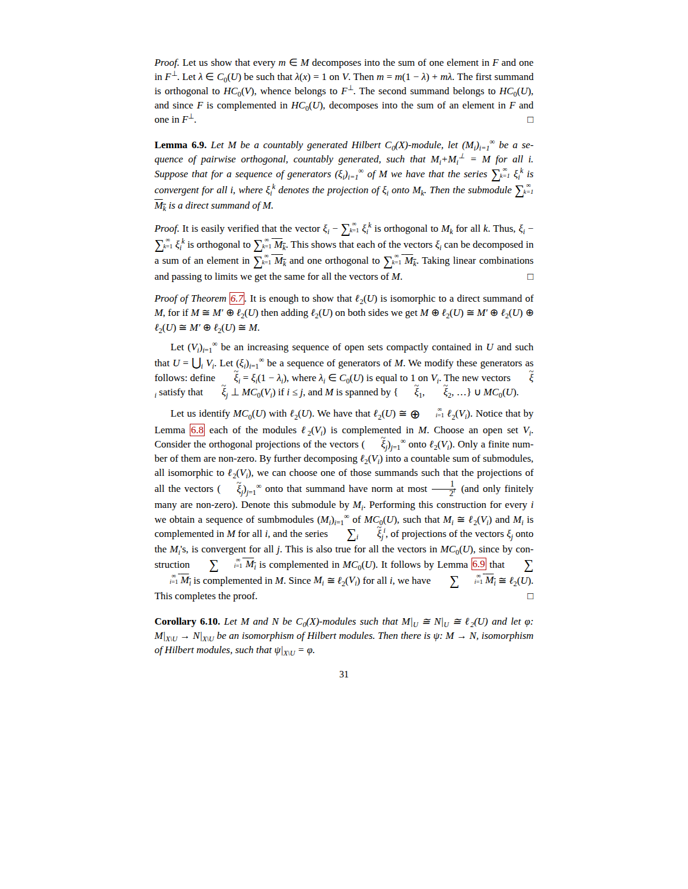Proof. Let us show that every m ∈ M decomposes into the sum of one element in F and one in F⊥. Let λ ∈ C0(U) be such that λ(x) = 1 on V. Then m = m(1 − λ) + mλ. The first summand is orthogonal to HC0(V), whence belongs to F⊥. The second summand belongs to HC0(U), and since F is complemented in HC0(U), decomposes into the sum of an element in F and one in F⊥. □
Lemma 6.9. Let M be a countably generated Hilbert C0(X)-module, let (Mi)i=1∞ be a sequence of pairwise orthogonal, countably generated, such that Mi+Mi⊥ = M for all i. Suppose that for a sequence of generators (ξi)i=1∞ of M we have that the series ∑∞k=1 ξik is convergent for all i, where ξik denotes the projection of ξi onto Mk. Then the submodule ∑∞k=1 Mk is a direct summand of M.
Proof. It is easily verified that the vector ξi − ∑∞k=1 ξik is orthogonal to Mk for all k. Thus, ξi − ∑∞k=1 ξik is orthogonal to ∑∞k=1 Mk. This shows that each of the vectors ξi can be decomposed in a sum of an element in ∑∞k=1 Mk and one orthogonal to ∑∞k=1 Mk. Taking linear combinations and passing to limits we get the same for all the vectors of M. □
Proof of Theorem 6.7. It is enough to show that ℓ2(U) is isomorphic to a direct summand of M, for if M ≅ M′ ⊕ ℓ2(U) then adding ℓ2(U) on both sides we get M ⊕ ℓ2(U) ≅ M′ ⊕ ℓ2(U) ⊕ ℓ2(U) ≅ M′ ⊕ ℓ2(U) ≅ M.
Let (Vi)i=1∞ be an increasing sequence of open sets compactly contained in U and such that U = ⋃i Vi. Let (ξi)i=1∞ be a sequence of generators of M. We modify these generators as follows: define ~ξi = ξi(1 − λi), where λi ∈ C0(U) is equal to 1 on Vi. The new vectors ~ξi satisfy that ~ξj ⊥ MC0(Vi) if i ≤ j, and M is spanned by {~ξ1, ~ξ2, …} ∪ MC0(U).
Let us identify MC0(U) with ℓ2(U). We have that ℓ2(U) ≅ ⊕∞i=1 ℓ2(Vi). Notice that by Lemma 6.8 each of the modules ℓ2(Vi) is complemented in M. Choose an open set Vi. Consider the orthogonal projections of the vectors (~ξj)j=1∞ onto ℓ2(Vi). Only a finite number of them are non-zero. By further decomposing ℓ2(Vi) into a countable sum of submodules, all isomorphic to ℓ2(Vi), we can choose one of those summands such that the projections of all the vectors (~ξj)j=1∞ onto that summand have norm at most 12i (and only finitely many are non-zero). Denote this submodule by Mi. Performing this construction for every i we obtain a sequence of sumbmodules (Mi)i=1∞ of MC0(U), such that Mi ≅ ℓ2(Vi) and Mi is complemented in M for all i, and the series ∑i ~ξji, of projections of the vectors ξj onto the Mi's, is convergent for all j. This is also true for all the vectors in MC0(U), since by construction ∑∞i=1 Mi is complemented in MC0(U). It follows by Lemma 6.9 that ∑∞i=1 Mi is complemented in M. Since Mi ≅ ℓ2(Vi) for all i, we have ∑∞i=1 Mi ≅ ℓ2(U). This completes the proof. □
Corollary 6.10. Let M and N be C0(X)-modules such that M|U ≅ N|U ≅ ℓ2(U) and let φ: M|X\U → N|X\U be an isomorphism of Hilbert modules. Then there is ψ: M → N, isomorphism of Hilbert modules, such that ψ|X\U = φ.
31